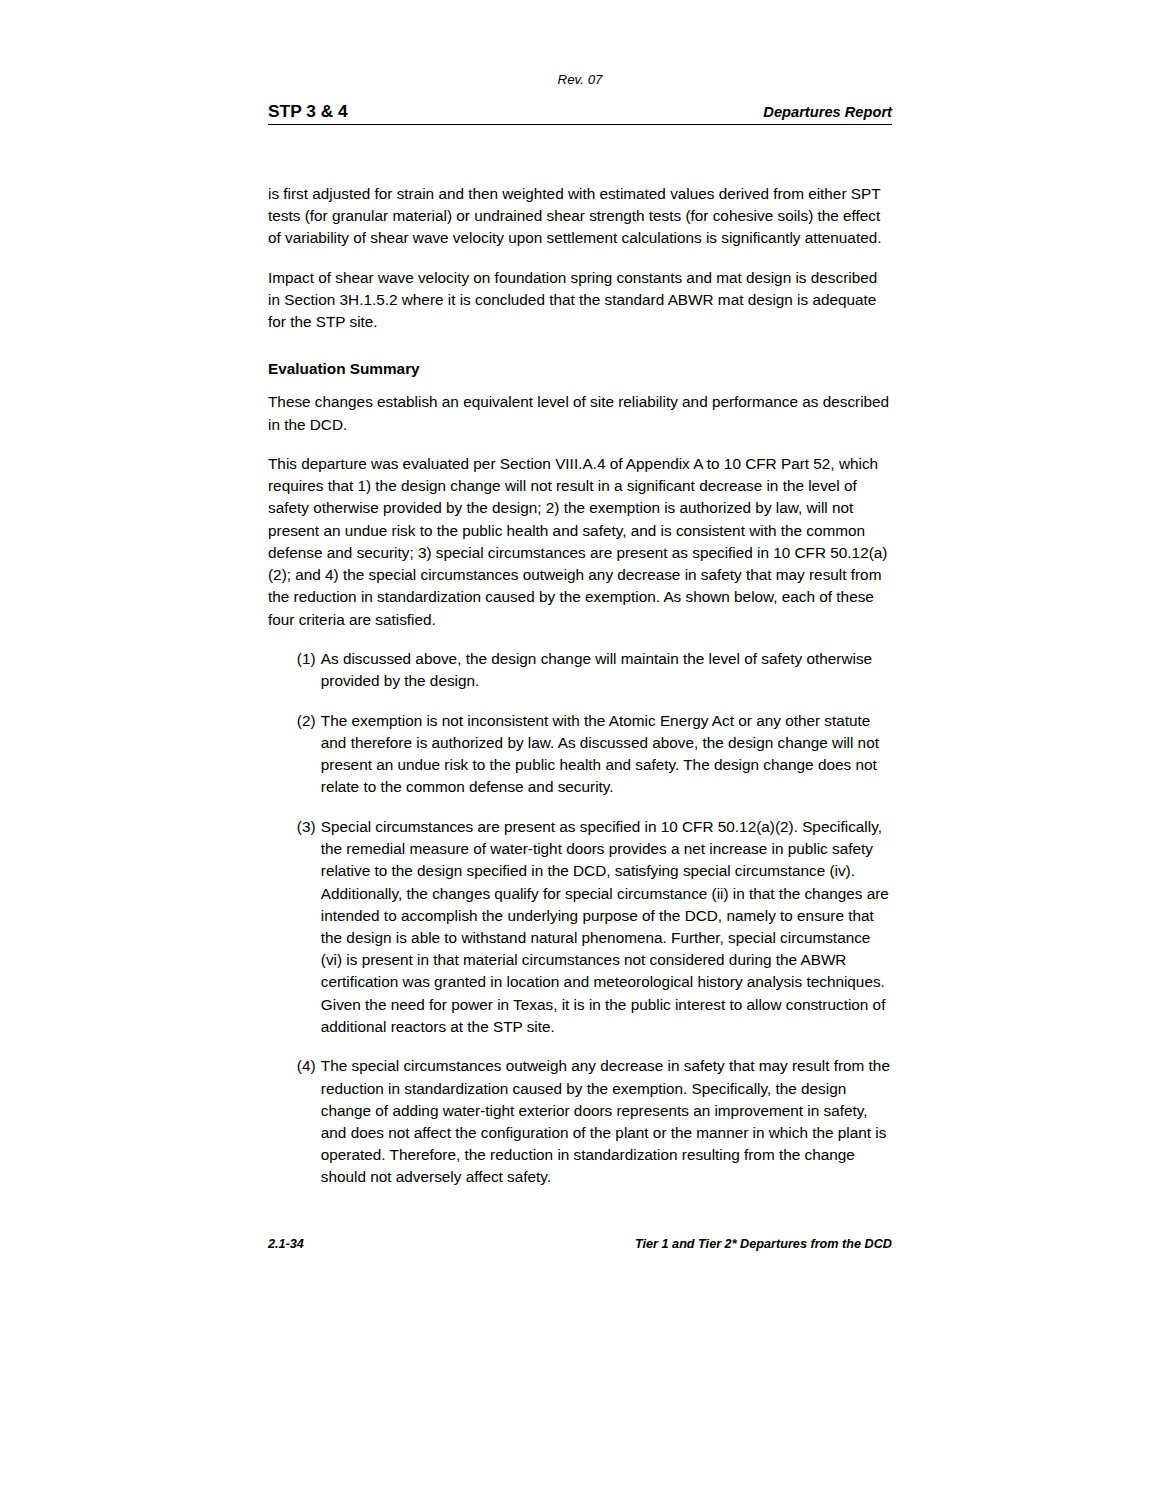Rev. 07
STP 3 & 4
Departures Report
is first adjusted for strain and then weighted with estimated values derived from either SPT tests (for granular material) or undrained shear strength tests (for cohesive soils) the effect of variability of shear wave velocity upon settlement calculations is significantly attenuated.
Impact of shear wave velocity on foundation spring constants and mat design is described in Section 3H.1.5.2 where it is concluded that the standard ABWR mat design is adequate for the STP site.
Evaluation Summary
These changes establish an equivalent level of site reliability and performance as described in the DCD.
This departure was evaluated per Section VIII.A.4 of Appendix A to 10 CFR Part 52, which requires that 1) the design change will not result in a significant decrease in the level of safety otherwise provided by the design; 2) the exemption is authorized by law, will not present an undue risk to the public health and safety, and is consistent with the common defense and security; 3) special circumstances are present as specified in 10 CFR 50.12(a)(2); and 4) the special circumstances outweigh any decrease in safety that may result from the reduction in standardization caused by the exemption. As shown below, each of these four criteria are satisfied.
(1) As discussed above, the design change will maintain the level of safety otherwise provided by the design.
(2) The exemption is not inconsistent with the Atomic Energy Act or any other statute and therefore is authorized by law. As discussed above, the design change will not present an undue risk to the public health and safety. The design change does not relate to the common defense and security.
(3) Special circumstances are present as specified in 10 CFR 50.12(a)(2). Specifically, the remedial measure of water-tight doors provides a net increase in public safety relative to the design specified in the DCD, satisfying special circumstance (iv). Additionally, the changes qualify for special circumstance (ii) in that the changes are intended to accomplish the underlying purpose of the DCD, namely to ensure that the design is able to withstand natural phenomena. Further, special circumstance (vi) is present in that material circumstances not considered during the ABWR certification was granted in location and meteorological history analysis techniques. Given the need for power in Texas, it is in the public interest to allow construction of additional reactors at the STP site.
(4) The special circumstances outweigh any decrease in safety that may result from the reduction in standardization caused by the exemption. Specifically, the design change of adding water-tight exterior doors represents an improvement in safety, and does not affect the configuration of the plant or the manner in which the plant is operated. Therefore, the reduction in standardization resulting from the change should not adversely affect safety.
2.1-34
Tier 1 and Tier 2* Departures from the DCD